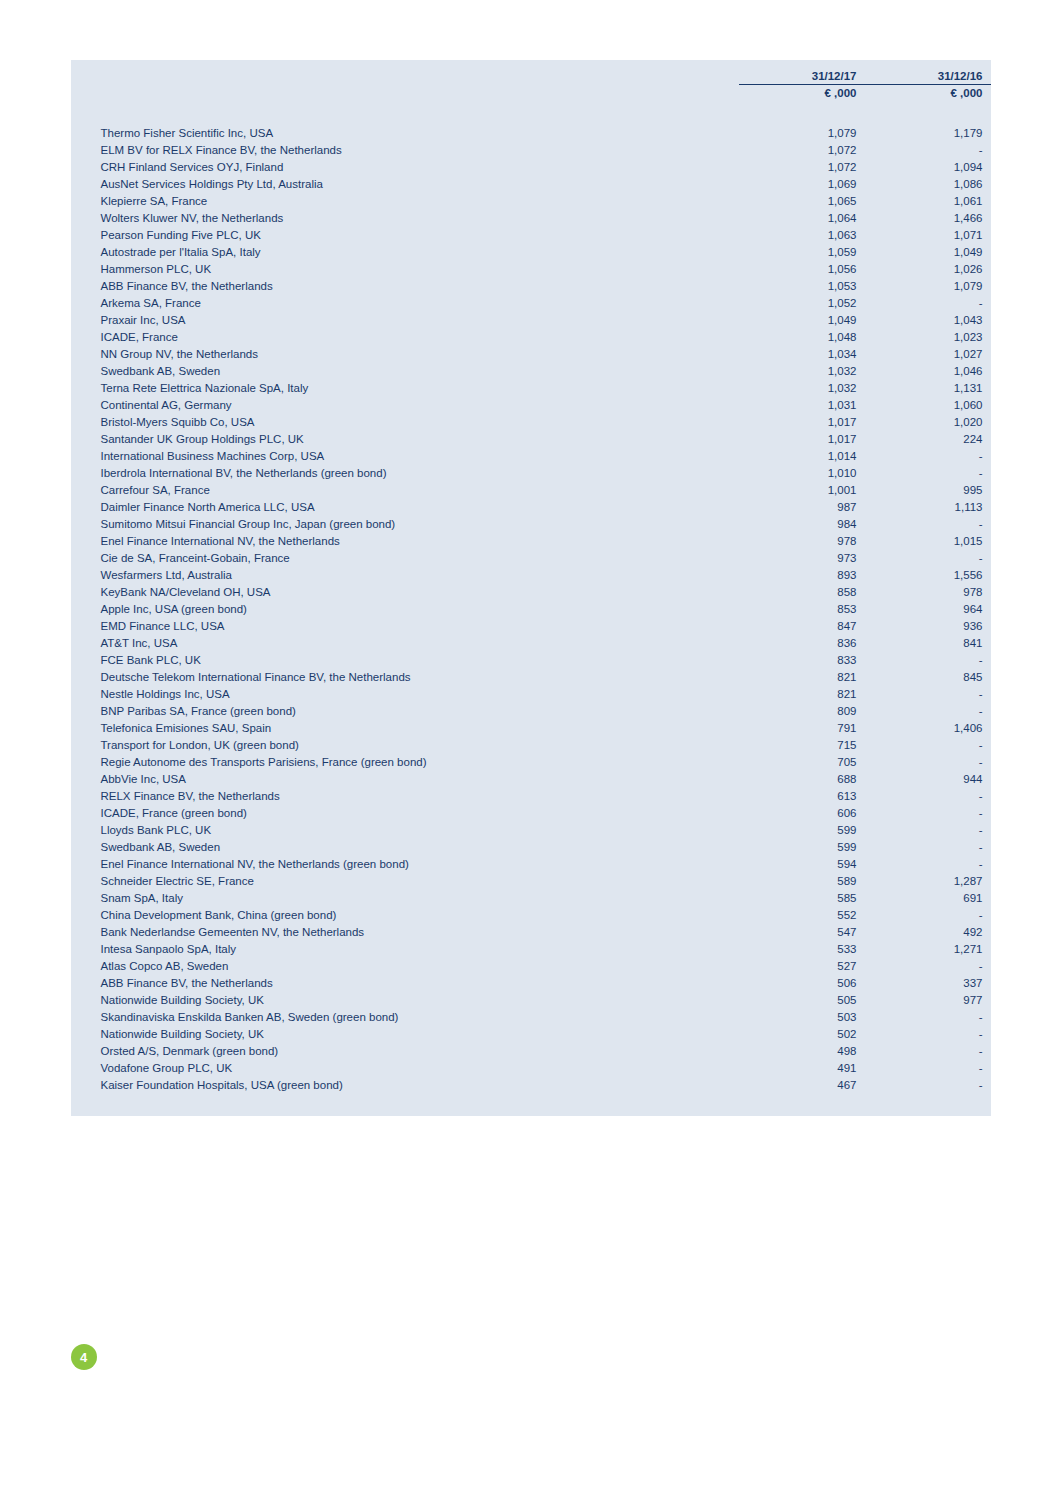| | 31/12/17 | 31/12/16 |
| --- | --- | --- |
| | € ,000 | € ,000 |
| Thermo Fisher Scientific Inc, USA | 1,079 | 1,179 |
| ELM BV for RELX Finance BV, the Netherlands | 1,072 | - |
| CRH Finland Services OYJ, Finland | 1,072 | 1,094 |
| AusNet Services Holdings Pty Ltd, Australia | 1,069 | 1,086 |
| Klepierre SA, France | 1,065 | 1,061 |
| Wolters Kluwer NV, the Netherlands | 1,064 | 1,466 |
| Pearson Funding Five PLC, UK | 1,063 | 1,071 |
| Autostrade per l'Italia SpA, Italy | 1,059 | 1,049 |
| Hammerson PLC, UK | 1,056 | 1,026 |
| ABB Finance BV, the Netherlands | 1,053 | 1,079 |
| Arkema SA, France | 1,052 | - |
| Praxair Inc, USA | 1,049 | 1,043 |
| ICADE, France | 1,048 | 1,023 |
| NN Group NV, the Netherlands | 1,034 | 1,027 |
| Swedbank AB, Sweden | 1,032 | 1,046 |
| Terna Rete Elettrica Nazionale SpA, Italy | 1,032 | 1,131 |
| Continental AG, Germany | 1,031 | 1,060 |
| Bristol-Myers Squibb Co, USA | 1,017 | 1,020 |
| Santander UK Group Holdings PLC, UK | 1,017 | 224 |
| International Business Machines Corp, USA | 1,014 | - |
| Iberdrola International BV, the Netherlands (green bond) | 1,010 | - |
| Carrefour SA, France | 1,001 | 995 |
| Daimler Finance North America LLC, USA | 987 | 1,113 |
| Sumitomo Mitsui Financial Group Inc, Japan (green bond) | 984 | - |
| Enel Finance International NV, the Netherlands | 978 | 1,015 |
| Cie de SA, Franceint-Gobain, France | 973 | - |
| Wesfarmers Ltd, Australia | 893 | 1,556 |
| KeyBank NA/Cleveland OH, USA | 858 | 978 |
| Apple Inc, USA (green bond) | 853 | 964 |
| EMD Finance LLC, USA | 847 | 936 |
| AT&T Inc, USA | 836 | 841 |
| FCE Bank PLC, UK | 833 | - |
| Deutsche Telekom International Finance BV, the Netherlands | 821 | 845 |
| Nestle Holdings Inc, USA | 821 | - |
| BNP Paribas SA, France (green bond) | 809 | - |
| Telefonica Emisiones SAU, Spain | 791 | 1,406 |
| Transport for London, UK (green bond) | 715 | - |
| Regie Autonome des Transports Parisiens, France (green bond) | 705 | - |
| AbbVie Inc, USA | 688 | 944 |
| RELX Finance BV, the Netherlands | 613 | - |
| ICADE, France (green bond) | 606 | - |
| Lloyds Bank PLC, UK | 599 | - |
| Swedbank AB, Sweden | 599 | - |
| Enel Finance International NV, the Netherlands (green bond) | 594 | - |
| Schneider Electric SE, France | 589 | 1,287 |
| Snam SpA, Italy | 585 | 691 |
| China Development Bank, China (green bond) | 552 | - |
| Bank Nederlandse Gemeenten NV, the Netherlands | 547 | 492 |
| Intesa Sanpaolo SpA, Italy | 533 | 1,271 |
| Atlas Copco AB, Sweden | 527 | - |
| ABB Finance BV, the Netherlands | 506 | 337 |
| Nationwide Building Society, UK | 505 | 977 |
| Skandinaviska Enskilda Banken AB, Sweden (green bond) | 503 | - |
| Nationwide Building Society, UK | 502 | - |
| Orsted A/S, Denmark (green bond) | 498 | - |
| Vodafone Group PLC, UK | 491 | - |
| Kaiser Foundation Hospitals, USA (green bond) | 467 | - |
4